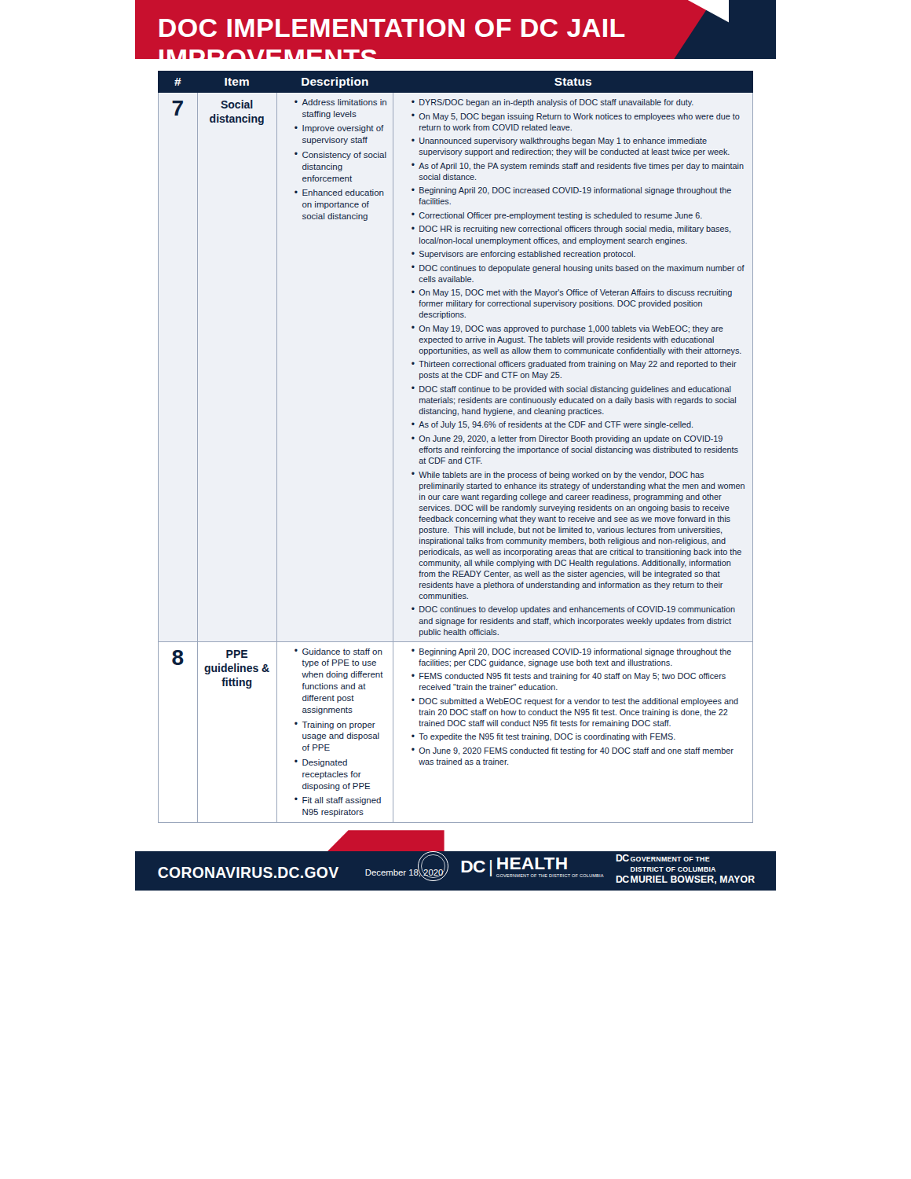DOC Implementation of DC Jail Improvements
| # | Item | Description | Status |
| --- | --- | --- | --- |
| 7 | Social distancing | Address limitations in staffing levels Improve oversight of supervisory staff Consistency of social distancing enforcement Enhanced education on importance of social distancing | DYRS/DOC began an in-depth analysis of DOC staff unavailable for duty. On May 5, DOC began issuing Return to Work notices to employees who were due to return to work from COVID related leave. Unannounced supervisory walkthroughs began May 1 to enhance immediate supervisory support and redirection; they will be conducted at least twice per week. As of April 10, the PA system reminds staff and residents five times per day to maintain social distance. Beginning April 20, DOC increased COVID-19 informational signage throughout the facilities. Correctional Officer pre-employment testing is scheduled to resume June 6. DOC HR is recruiting new correctional officers through social media, military bases, local/non-local unemployment offices, and employment search engines. Supervisors are enforcing established recreation protocol. DOC continues to depopulate general housing units based on the maximum number of cells available. On May 15, DOC met with the Mayor's Office of Veteran Affairs to discuss recruiting former military for correctional supervisory positions. DOC provided position descriptions. On May 19, DOC was approved to purchase 1,000 tablets via WebEOC; they are expected to arrive in August. The tablets will provide residents with educational opportunities, as well as allow them to communicate confidentially with their attorneys. Thirteen correctional officers graduated from training on May 22 and reported to their posts at the CDF and CTF on May 25. DOC staff continue to be provided with social distancing guidelines and educational materials; residents are continuously educated on a daily basis with regards to social distancing, hand hygiene, and cleaning practices. As of July 15, 94.6% of residents at the CDF and CTF were single-celled. On June 29, 2020, a letter from Director Booth providing an update on COVID-19 efforts and reinforcing the importance of social distancing was distributed to residents at CDF and CTF. While tablets are in the process of being worked on by the vendor, DOC has preliminarily started to enhance its strategy of understanding what the men and women in our care want regarding college and career readiness, programming and other services. DOC will be randomly surveying residents on an ongoing basis to receive feedback concerning what they want to receive and see as we move forward in this posture. This will include, but not be limited to, various lectures from universities, inspirational talks from community members, both religious and non-religious, and periodicals, as well as incorporating areas that are critical to transitioning back into the community, all while complying with DC Health regulations. Additionally, information from the READY Center, as well as the sister agencies, will be integrated so that residents have a plethora of understanding and information as they return to their communities. DOC continues to develop updates and enhancements of COVID-19 communication and signage for residents and staff, which incorporates weekly updates from district public health officials. |
| 8 | PPE guidelines & fitting | Guidance to staff on type of PPE to use when doing different functions and at different post assignments Training on proper usage and disposal of PPE Designated receptacles for disposing of PPE Fit all staff assigned N95 respirators | Beginning April 20, DOC increased COVID-19 informational signage throughout the facilities; per CDC guidance, signage use both text and illustrations. FEMS conducted N95 fit tests and training for 40 staff on May 5; two DOC officers received "train the trainer" education. DOC submitted a WebEOC request for a vendor to test the additional employees and train 20 DOC staff on how to conduct the N95 fit test. Once training is done, the 22 trained DOC staff will conduct N95 fit tests for remaining DOC staff. To expedite the N95 fit test training, DOC is coordinating with FEMS. On June 9, 2020 FEMS conducted fit testing for 40 DOC staff and one staff member was trained as a trainer. |
CORONAVIRUS.DC.GOV
December 18, 2020
DC | HEALTH GOVERNMENT OF THE DISTRICT OF COLUMBIA
WE ARE
DC GOVERNMENT OF THE
DC DISTRICT OF COLUMBIA
DC MURIEL BOWSER, MAYOR